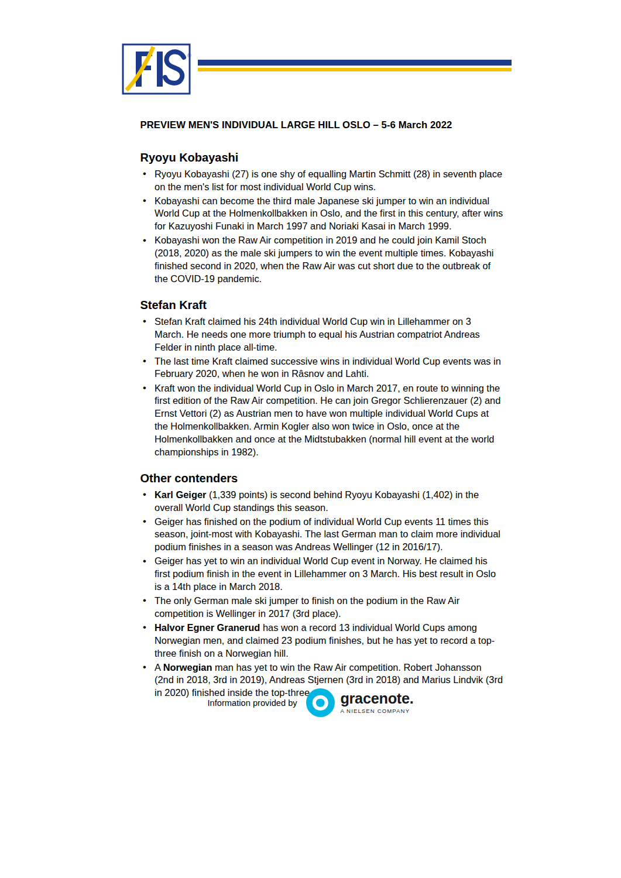®
PREVIEW MEN'S INDIVIDUAL LARGE HILL OSLO – 5-6 March 2022
Ryoyu Kobayashi
Ryoyu Kobayashi (27) is one shy of equalling Martin Schmitt (28) in seventh place on the men's list for most individual World Cup wins.
Kobayashi can become the third male Japanese ski jumper to win an individual World Cup at the Holmenkollbakken in Oslo, and the first in this century, after wins for Kazuyoshi Funaki in March 1997 and Noriaki Kasai in March 1999.
Kobayashi won the Raw Air competition in 2019 and he could join Kamil Stoch (2018, 2020) as the male ski jumpers to win the event multiple times. Kobayashi finished second in 2020, when the Raw Air was cut short due to the outbreak of the COVID-19 pandemic.
Stefan Kraft
Stefan Kraft claimed his 24th individual World Cup win in Lillehammer on 3 March. He needs one more triumph to equal his Austrian compatriot Andreas Felder in ninth place all-time.
The last time Kraft claimed successive wins in individual World Cup events was in February 2020, when he won in Râsnov and Lahti.
Kraft won the individual World Cup in Oslo in March 2017, en route to winning the first edition of the Raw Air competition. He can join Gregor Schlierenzauer (2) and Ernst Vettori (2) as Austrian men to have won multiple individual World Cups at the Holmenkollbakken. Armin Kogler also won twice in Oslo, once at the Holmenkollbakken and once at the Midtstubakken (normal hill event at the world championships in 1982).
Other contenders
Karl Geiger (1,339 points) is second behind Ryoyu Kobayashi (1,402) in the overall World Cup standings this season.
Geiger has finished on the podium of individual World Cup events 11 times this season, joint-most with Kobayashi. The last German man to claim more individual podium finishes in a season was Andreas Wellinger (12 in 2016/17).
Geiger has yet to win an individual World Cup event in Norway. He claimed his first podium finish in the event in Lillehammer on 3 March. His best result in Oslo is a 14th place in March 2018.
The only German male ski jumper to finish on the podium in the Raw Air competition is Wellinger in 2017 (3rd place).
Halvor Egner Granerud has won a record 13 individual World Cups among Norwegian men, and claimed 23 podium finishes, but he has yet to record a top-three finish on a Norwegian hill.
A Norwegian man has yet to win the Raw Air competition. Robert Johansson (2nd in 2018, 3rd in 2019), Andreas Stjernen (3rd in 2018) and Marius Lindvik (3rd in 2020) finished inside the top-three.
Information provided by
gracenote.
A NIELSEN COMPANY